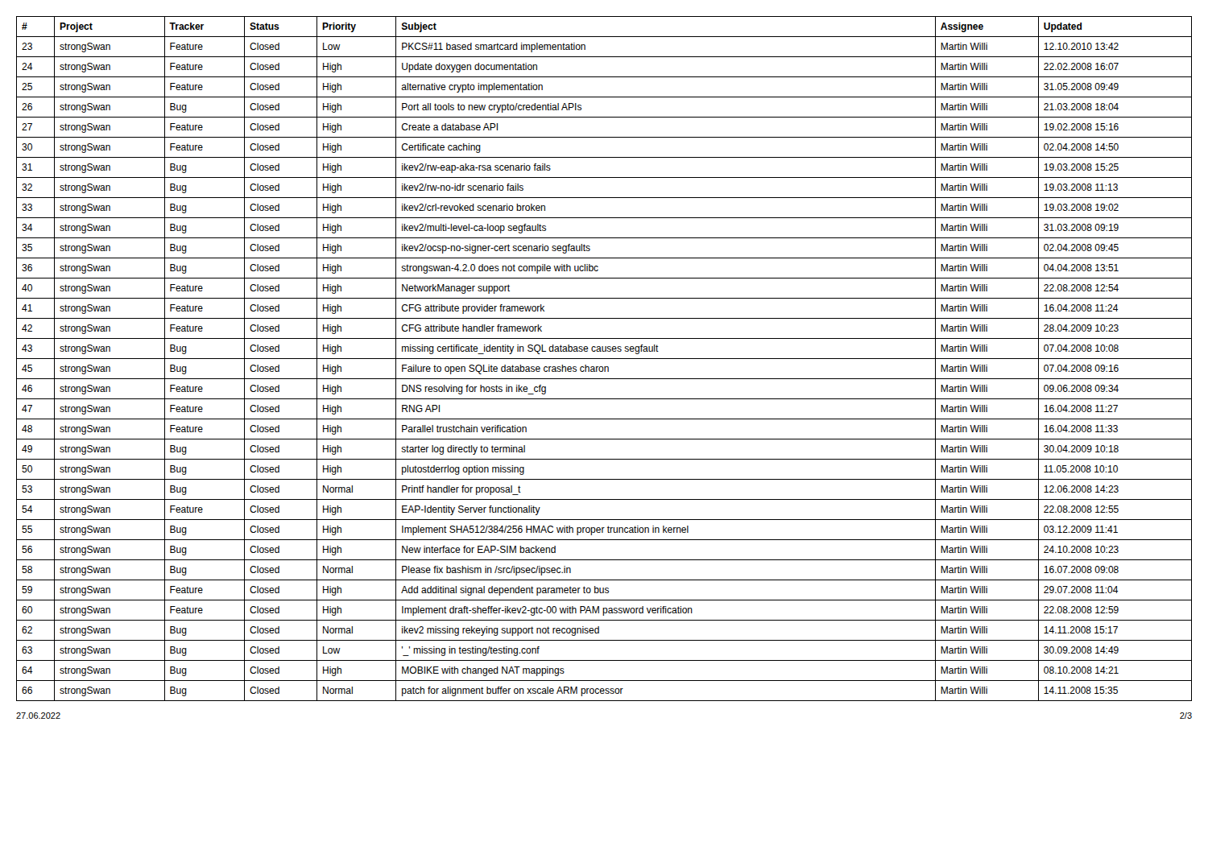| # | Project | Tracker | Status | Priority | Subject | Assignee | Updated |
| --- | --- | --- | --- | --- | --- | --- | --- |
| 23 | strongSwan | Feature | Closed | Low | PKCS#11 based smartcard implementation | Martin Willi | 12.10.2010 13:42 |
| 24 | strongSwan | Feature | Closed | High | Update doxygen documentation | Martin Willi | 22.02.2008 16:07 |
| 25 | strongSwan | Feature | Closed | High | alternative crypto implementation | Martin Willi | 31.05.2008 09:49 |
| 26 | strongSwan | Bug | Closed | High | Port all tools to new crypto/credential APIs | Martin Willi | 21.03.2008 18:04 |
| 27 | strongSwan | Feature | Closed | High | Create a database API | Martin Willi | 19.02.2008 15:16 |
| 30 | strongSwan | Feature | Closed | High | Certificate caching | Martin Willi | 02.04.2008 14:50 |
| 31 | strongSwan | Bug | Closed | High | ikev2/rw-eap-aka-rsa scenario fails | Martin Willi | 19.03.2008 15:25 |
| 32 | strongSwan | Bug | Closed | High | ikev2/rw-no-idr scenario fails | Martin Willi | 19.03.2008 11:13 |
| 33 | strongSwan | Bug | Closed | High | ikev2/crl-revoked scenario broken | Martin Willi | 19.03.2008 19:02 |
| 34 | strongSwan | Bug | Closed | High | ikev2/multi-level-ca-loop segfaults | Martin Willi | 31.03.2008 09:19 |
| 35 | strongSwan | Bug | Closed | High | ikev2/ocsp-no-signer-cert scenario segfaults | Martin Willi | 02.04.2008 09:45 |
| 36 | strongSwan | Bug | Closed | High | strongswan-4.2.0 does not compile with uclibc | Martin Willi | 04.04.2008 13:51 |
| 40 | strongSwan | Feature | Closed | High | NetworkManager support | Martin Willi | 22.08.2008 12:54 |
| 41 | strongSwan | Feature | Closed | High | CFG attribute provider framework | Martin Willi | 16.04.2008 11:24 |
| 42 | strongSwan | Feature | Closed | High | CFG attribute handler framework | Martin Willi | 28.04.2009 10:23 |
| 43 | strongSwan | Bug | Closed | High | missing certificate_identity in SQL database causes segfault | Martin Willi | 07.04.2008 10:08 |
| 45 | strongSwan | Bug | Closed | High | Failure to open SQLite database crashes charon | Martin Willi | 07.04.2008 09:16 |
| 46 | strongSwan | Feature | Closed | High | DNS resolving for hosts in ike_cfg | Martin Willi | 09.06.2008 09:34 |
| 47 | strongSwan | Feature | Closed | High | RNG API | Martin Willi | 16.04.2008 11:27 |
| 48 | strongSwan | Feature | Closed | High | Parallel trustchain verification | Martin Willi | 16.04.2008 11:33 |
| 49 | strongSwan | Bug | Closed | High | starter log directly to terminal | Martin Willi | 30.04.2009 10:18 |
| 50 | strongSwan | Bug | Closed | High | plutostderrlog option missing | Martin Willi | 11.05.2008 10:10 |
| 53 | strongSwan | Bug | Closed | Normal | Printf handler for proposal_t | Martin Willi | 12.06.2008 14:23 |
| 54 | strongSwan | Feature | Closed | High | EAP-Identity Server functionality | Martin Willi | 22.08.2008 12:55 |
| 55 | strongSwan | Bug | Closed | High | Implement SHA512/384/256 HMAC with proper truncation in kernel | Martin Willi | 03.12.2009 11:41 |
| 56 | strongSwan | Bug | Closed | High | New interface for EAP-SIM backend | Martin Willi | 24.10.2008 10:23 |
| 58 | strongSwan | Bug | Closed | Normal | Please fix bashism in /src/ipsec/ipsec.in | Martin Willi | 16.07.2008 09:08 |
| 59 | strongSwan | Feature | Closed | High | Add additinal signal dependent parameter to bus | Martin Willi | 29.07.2008 11:04 |
| 60 | strongSwan | Feature | Closed | High | Implement draft-sheffer-ikev2-gtc-00 with PAM password verification | Martin Willi | 22.08.2008 12:59 |
| 62 | strongSwan | Bug | Closed | Normal | ikev2 missing rekeying support not recognised | Martin Willi | 14.11.2008 15:17 |
| 63 | strongSwan | Bug | Closed | Low | '_' missing in testing/testing.conf | Martin Willi | 30.09.2008 14:49 |
| 64 | strongSwan | Bug | Closed | High | MOBIKE with changed NAT mappings | Martin Willi | 08.10.2008 14:21 |
| 66 | strongSwan | Bug | Closed | Normal | patch for alignment buffer on xscale ARM processor | Martin Willi | 14.11.2008 15:35 |
27.06.2022 2/3